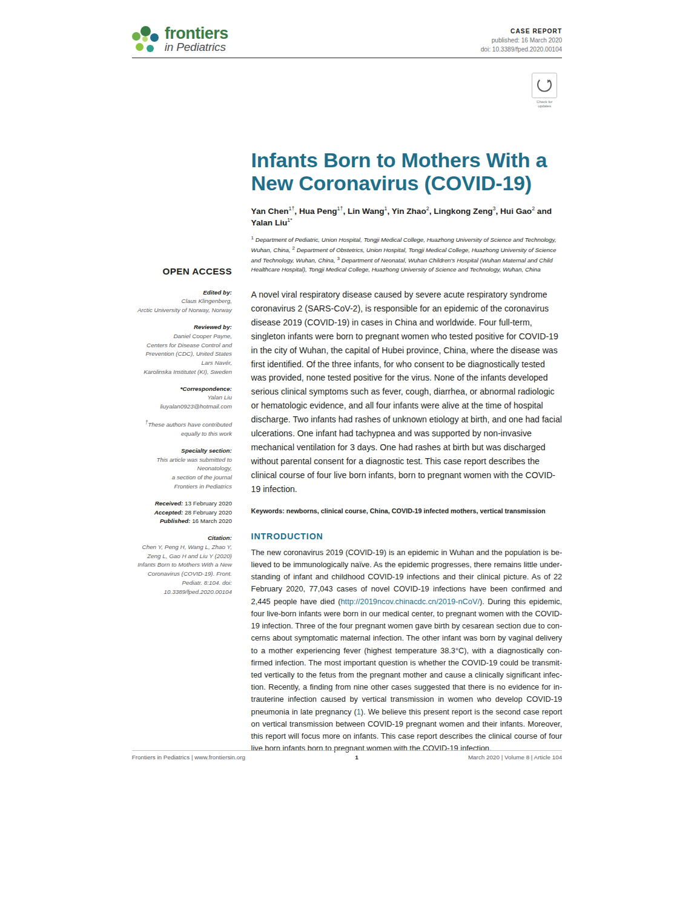frontiers
in Pediatrics
Case Report
published: 16 March 2020
doi: 10.3389/fped.2020.00104
Check for
updates
Infants Born to Mothers With a New Coronavirus (COVID-19)
Yan Chen1†, Hua Peng1†, Lin Wang1, Yin Zhao2, Lingkong Zeng3, Hui Gao2 and Yalan Liu1*
1 Department of Pediatric, Union Hospital, Tongji Medical College, Huazhong University of Science and Technology, Wuhan, China, 2 Department of Obstetrics, Union Hospital, Tongji Medical College, Huazhong University of Science and Technology, Wuhan, China, 3 Department of Neonatal, Wuhan Children's Hospital (Wuhan Maternal and Child Healthcare Hospital), Tongji Medical College, Huazhong University of Science and Technology, Wuhan, China
A novel viral respiratory disease caused by severe acute respiratory syndrome coronavirus 2 (SARS-CoV-2), is responsible for an epidemic of the coronavirus disease 2019 (COVID-19) in cases in China and worldwide. Four full-term, singleton infants were born to pregnant women who tested positive for COVID-19 in the city of Wuhan, the capital of Hubei province, China, where the disease was first identified. Of the three infants, for who consent to be diagnostically tested was provided, none tested positive for the virus. None of the infants developed serious clinical symptoms such as fever, cough, diarrhea, or abnormal radiologic or hematologic evidence, and all four infants were alive at the time of hospital discharge. Two infants had rashes of unknown etiology at birth, and one had facial ulcerations. One infant had tachypnea and was supported by non-invasive mechanical ventilation for 3 days. One had rashes at birth but was discharged without parental consent for a diagnostic test. This case report describes the clinical course of four live born infants, born to pregnant women with the COVID-19 infection.
Keywords: newborns, clinical course, China, COVID-19 infected mothers, vertical transmission
OPEN ACCESS
Edited by:
Claus Klingenberg,
Arctic University of Norway, Norway
Reviewed by:
Daniel Cooper Payne,
Centers for Disease Control and Prevention (CDC), United States
Lars Navér,
Karolinska Institutet (KI), Sweden
*Correspondence:
Yalan Liu
liuyalan0923@hotmail.com
†These authors have contributed equally to this work
Specialty section:
This article was submitted to Neonatology,
a section of the journal
Frontiers in Pediatrics
Received: 13 February 2020 Accepted: 28 February 2020 Published: 16 March 2020
Citation:
Chen Y, Peng H, Wang L, Zhao Y, Zeng L, Gao H and Liu Y (2020) Infants Born to Mothers With a New Coronavirus (COVID-19). Front. Pediatr. 8:104. doi: 10.3389/fped.2020.00104
Introduction
The new coronavirus 2019 (COVID-19) is an epidemic in Wuhan and the population is believed to be immunologically naïve. As the epidemic progresses, there remains little understanding of infant and childhood COVID-19 infections and their clinical picture. As of 22 February 2020, 77,043 cases of novel COVID-19 infections have been confirmed and 2,445 people have died (http://2019ncov.chinacdc.cn/2019-nCoV/). During this epidemic, four live-born infants were born in our medical center, to pregnant women with the COVID-19 infection. Three of the four pregnant women gave birth by cesarean section due to concerns about symptomatic maternal infection. The other infant was born by vaginal delivery to a mother experiencing fever (highest temperature 38.3°C), with a diagnostically confirmed infection. The most important question is whether the COVID-19 could be transmitted vertically to the fetus from the pregnant mother and cause a clinically significant infection. Recently, a finding from nine other cases suggested that there is no evidence for intrauterine infection caused by vertical transmission in women who develop COVID-19 pneumonia in late pregnancy (1). We believe this present report is the second case report on vertical transmission between COVID-19 pregnant women and their infants. Moreover, this report will focus more on infants. This case report describes the clinical course of four live born infants born to pregnant women with the COVID-19 infection.
Frontiers in Pediatrics | www.frontiersin.org
1
March 2020 | Volume 8 | Article 104